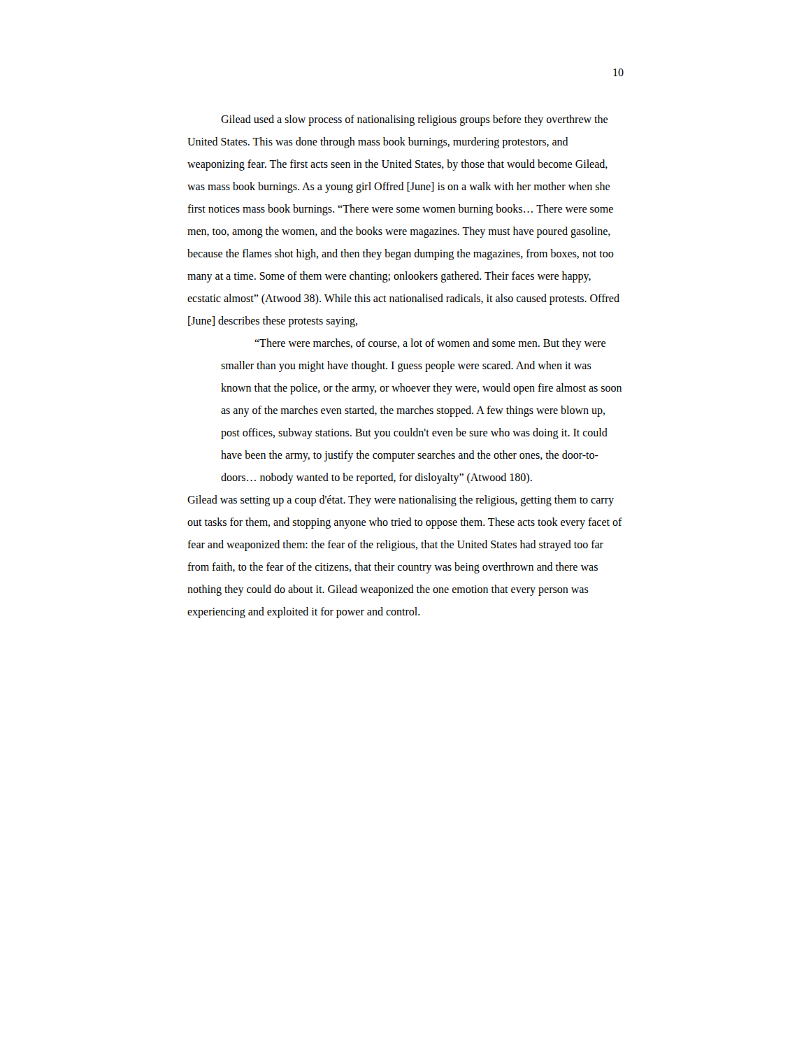10
Gilead used a slow process of nationalising religious groups before they overthrew the United States. This was done through mass book burnings, murdering protestors, and weaponizing fear. The first acts seen in the United States, by those that would become Gilead, was mass book burnings. As a young girl Offred [June] is on a walk with her mother when she first notices mass book burnings. “There were some women burning books… There were some men, too, among the women, and the books were magazines. They must have poured gasoline, because the flames shot high, and then they began dumping the magazines, from boxes, not too many at a time. Some of them were chanting; onlookers gathered. Their faces were happy, ecstatic almost” (Atwood 38). While this act nationalised radicals, it also caused protests. Offred [June] describes these protests saying,
“There were marches, of course, a lot of women and some men. But they were smaller than you might have thought. I guess people were scared. And when it was known that the police, or the army, or whoever they were, would open fire almost as soon as any of the marches even started, the marches stopped. A few things were blown up, post offices, subway stations. But you couldn't even be sure who was doing it. It could have been the army, to justify the computer searches and the other ones, the door-to-doors… nobody wanted to be reported, for disloyalty” (Atwood 180).
Gilead was setting up a coup d'état. They were nationalising the religious, getting them to carry out tasks for them, and stopping anyone who tried to oppose them. These acts took every facet of fear and weaponized them: the fear of the religious, that the United States had strayed too far from faith, to the fear of the citizens, that their country was being overthrown and there was nothing they could do about it. Gilead weaponized the one emotion that every person was experiencing and exploited it for power and control.